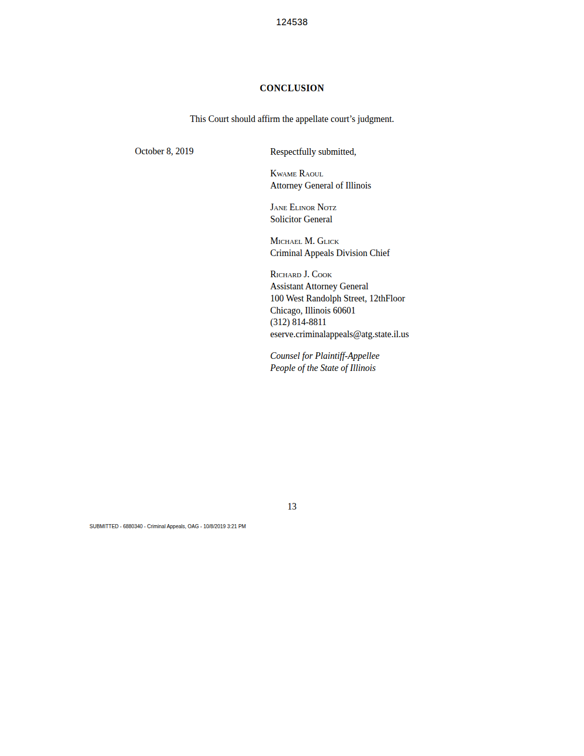124538
Conclusion
This Court should affirm the appellate court’s judgment.
October 8, 2019
Respectfully submitted,
Kwame Raoul
Attorney General of Illinois
Jane Elinor Notz
Solicitor General
Michael M. Glick
Criminal Appeals Division Chief
Richard J. Cook
Assistant Attorney General
100 West Randolph Street, 12thFloor
Chicago, Illinois 60601
(312) 814-8811
eserve.criminalappeals@atg.state.il.us
Counsel for Plaintiff-Appellee
People of the State of Illinois
13
SUBMITTED - 6880340 - Criminal Appeals, OAG - 10/8/2019 3:21 PM